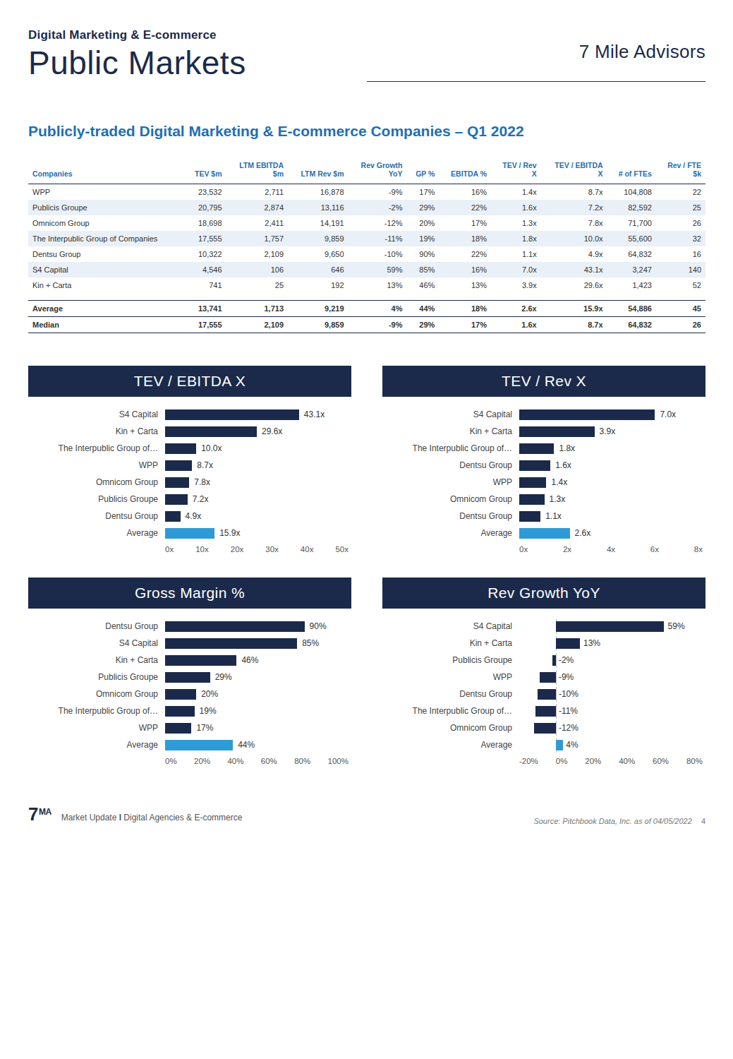Digital Marketing & E-commerce
Public Markets
7 Mile Advisors
Publicly-traded Digital Marketing & E-commerce Companies – Q1 2022
| Companies | TEV $m | LTM EBITDA $m | LTM Rev $m | Rev Growth YoY | GP % | EBITDA % | TEV / Rev X | TEV / EBITDA X | # of FTEs | Rev / FTE $k |
| --- | --- | --- | --- | --- | --- | --- | --- | --- | --- | --- |
| WPP | 23,532 | 2,711 | 16,878 | -9% | 17% | 16% | 1.4x | 8.7x | 104,808 | 22 |
| Publicis Groupe | 20,795 | 2,874 | 13,116 | -2% | 29% | 22% | 1.6x | 7.2x | 82,592 | 25 |
| Omnicom Group | 18,698 | 2,411 | 14,191 | -12% | 20% | 17% | 1.3x | 7.8x | 71,700 | 26 |
| The Interpublic Group of Companies | 17,555 | 1,757 | 9,859 | -11% | 19% | 18% | 1.8x | 10.0x | 55,600 | 32 |
| Dentsu Group | 10,322 | 2,109 | 9,650 | -10% | 90% | 22% | 1.1x | 4.9x | 64,832 | 16 |
| S4 Capital | 4,546 | 106 | 646 | 59% | 85% | 16% | 7.0x | 43.1x | 3,247 | 140 |
| Kin + Carta | 741 | 25 | 192 | 13% | 46% | 13% | 3.9x | 29.6x | 1,423 | 52 |
| Average | 13,741 | 1,713 | 9,219 | 4% | 44% | 18% | 2.6x | 15.9x | 54,886 | 45 |
| Median | 17,555 | 2,109 | 9,859 | -9% | 29% | 17% | 1.6x | 8.7x | 64,832 | 26 |
TEV / EBITDA X
S4 Capital
43.1x
Kin + Carta
29.6x
The Interpublic Group of…
10.0x
WPP
8.7x
Omnicom Group
7.8x
Publicis Groupe
7.2x
Dentsu Group
4.9x
Average
15.9x
0x 10x 20x 30x 40x 50x
TEV / Rev X
S4 Capital
7.0x
Kin + Carta
3.9x
The Interpublic Group of…
1.8x
Dentsu Group
1.6x
WPP
1.4x
Omnicom Group
1.3x
Dentsu Group
1.1x
Average
2.6x
0x 2x 4x 6x 8x
Gross Margin %
Dentsu Group
90%
S4 Capital
85%
Kin + Carta
46%
Publicis Groupe
29%
Omnicom Group
20%
The Interpublic Group of…
19%
WPP
17%
Average
44%
0% 20% 40% 60% 80% 100%
Rev Growth YoY
S4 Capital
59%
Kin + Carta
13%
Publicis Groupe
-2%
WPP
-9%
Dentsu Group
-10%
The Interpublic Group of…
-11%
Omnicom Group
-12%
Average
4%
-20% 0% 20% 40% 60% 80%
7MA
Market Update I Digital Agencies & E-commerce
Source: Pitchbook Data, Inc. as of 04/05/2022 4